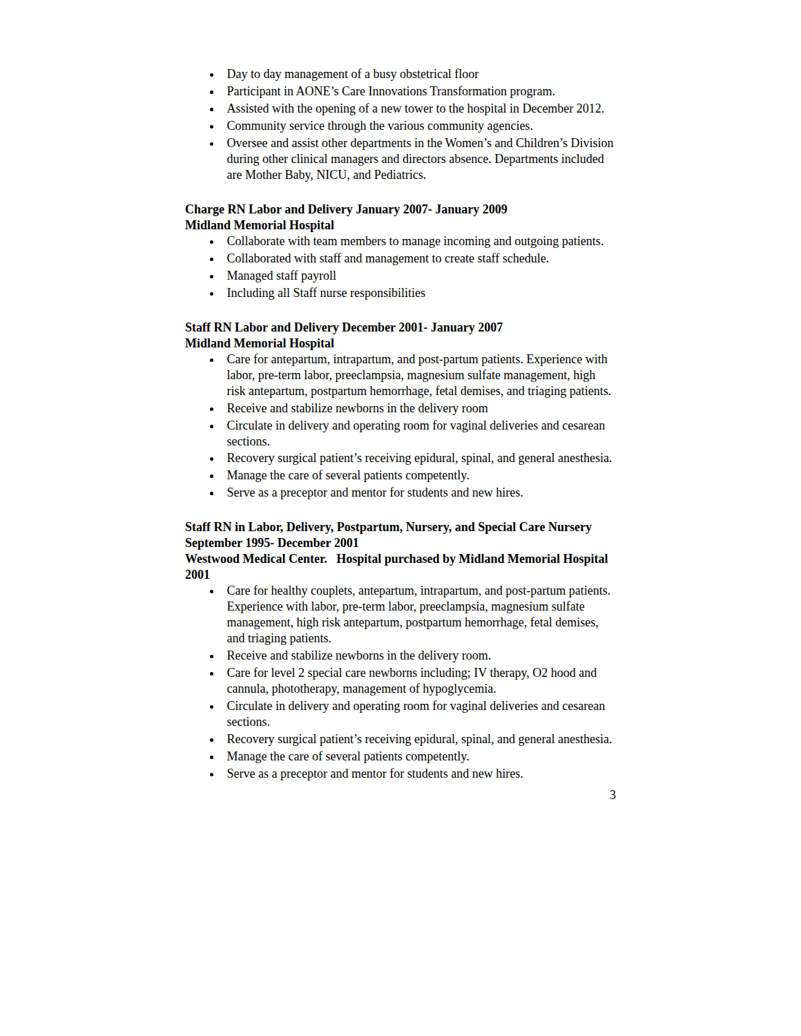Day to day management of a busy obstetrical floor
Participant in AONE’s Care Innovations Transformation program.
Assisted with the opening of a new tower to the hospital in December 2012.
Community service through the various community agencies.
Oversee and assist other departments in the Women’s and Children’s Division during other clinical managers and directors absence. Departments included are Mother Baby, NICU, and Pediatrics.
Charge RN Labor and Delivery January 2007- January 2009
Midland Memorial Hospital
Collaborate with team members to manage incoming and outgoing patients.
Collaborated with staff and management to create staff schedule.
Managed staff payroll
Including all Staff nurse responsibilities
Staff RN Labor and Delivery December 2001- January 2007
Midland Memorial Hospital
Care for antepartum, intrapartum, and post-partum patients. Experience with labor, pre-term labor, preeclampsia, magnesium sulfate management, high risk antepartum, postpartum hemorrhage, fetal demises, and triaging patients.
Receive and stabilize newborns in the delivery room
Circulate in delivery and operating room for vaginal deliveries and cesarean sections.
Recovery surgical patient’s receiving epidural, spinal, and general anesthesia.
Manage the care of several patients competently.
Serve as a preceptor and mentor for students and new hires.
Staff RN in Labor, Delivery, Postpartum, Nursery, and Special Care Nursery
September 1995- December 2001
Westwood Medical Center. Hospital purchased by Midland Memorial Hospital 2001
Care for healthy couplets, antepartum, intrapartum, and post-partum patients. Experience with labor, pre-term labor, preeclampsia, magnesium sulfate management, high risk antepartum, postpartum hemorrhage, fetal demises, and triaging patients.
Receive and stabilize newborns in the delivery room.
Care for level 2 special care newborns including; IV therapy, O2 hood and cannula, phototherapy, management of hypoglycemia.
Circulate in delivery and operating room for vaginal deliveries and cesarean sections.
Recovery surgical patient’s receiving epidural, spinal, and general anesthesia.
Manage the care of several patients competently.
Serve as a preceptor and mentor for students and new hires.
3